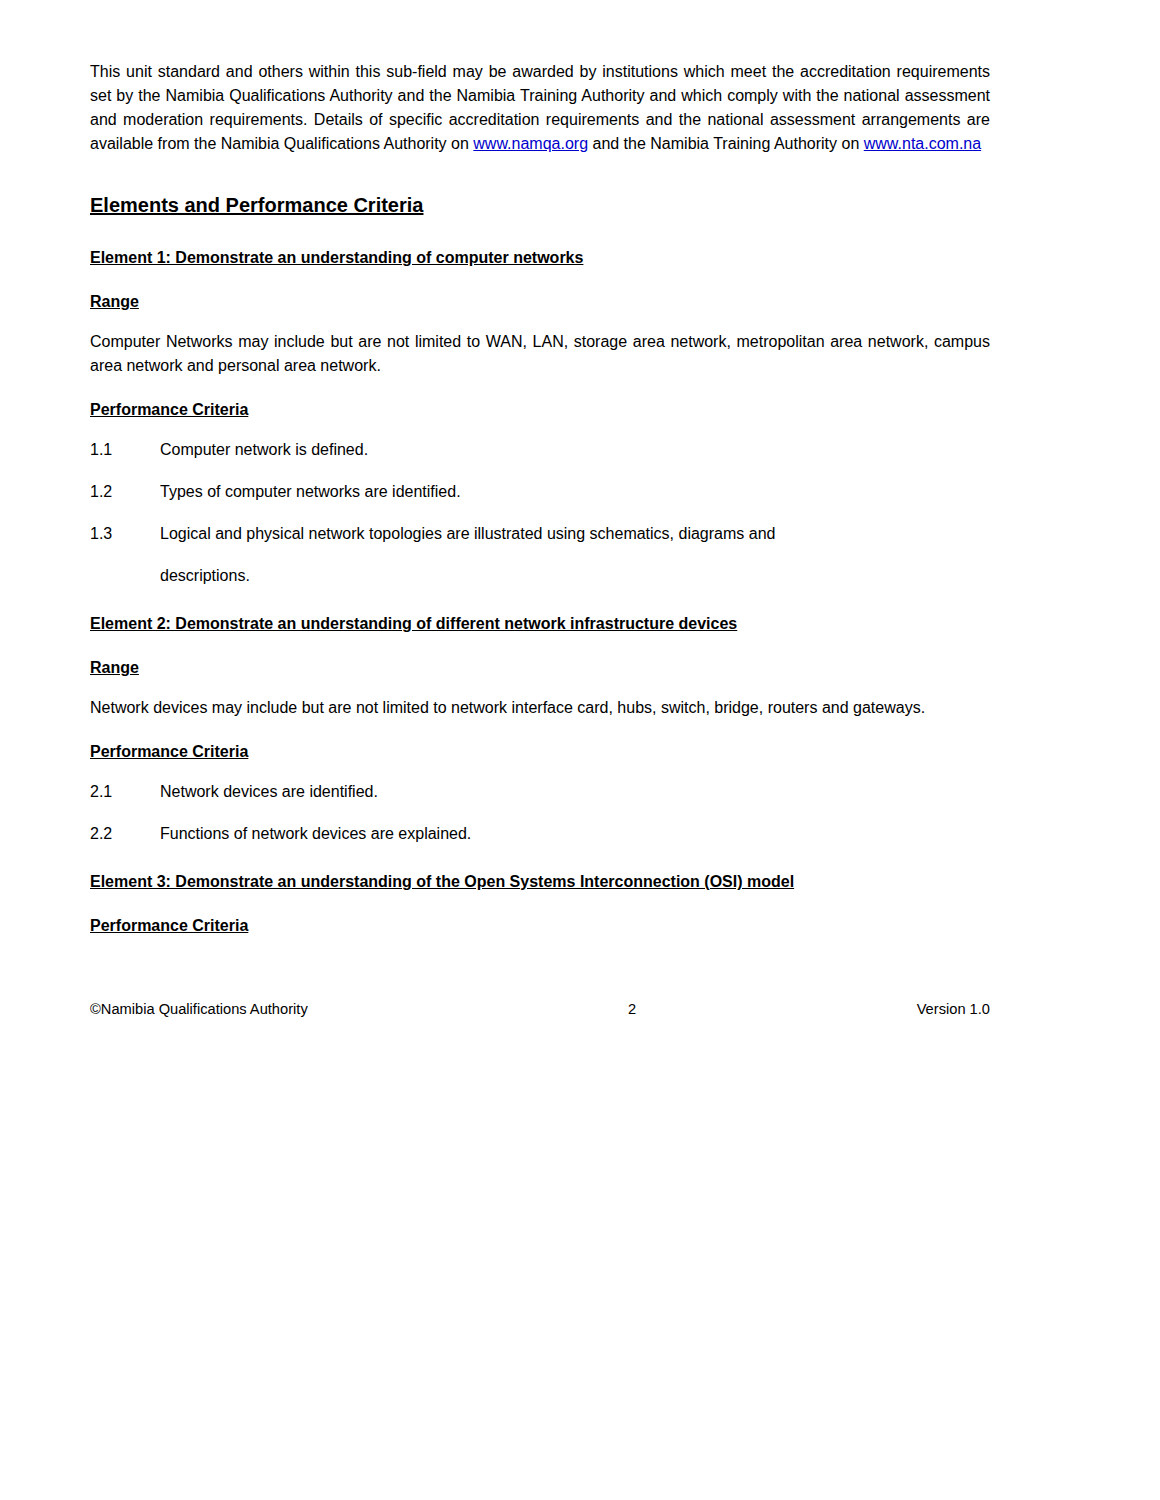This unit standard and others within this sub-field may be awarded by institutions which meet the accreditation requirements set by the Namibia Qualifications Authority and the Namibia Training Authority and which comply with the national assessment and moderation requirements. Details of specific accreditation requirements and the national assessment arrangements are available from the Namibia Qualifications Authority on www.namqa.org and the Namibia Training Authority on www.nta.com.na
Elements and Performance Criteria
Element 1: Demonstrate an understanding of computer networks
Range
Computer Networks may include but are not limited to WAN, LAN, storage area network, metropolitan area network, campus area network and personal area network.
Performance Criteria
1.1 Computer network is defined.
1.2 Types of computer networks are identified.
1.3 Logical and physical network topologies are illustrated using schematics, diagrams and
descriptions.
Element 2: Demonstrate an understanding of different network infrastructure devices
Range
Network devices may include but are not limited to network interface card, hubs, switch, bridge, routers and gateways.
Performance Criteria
2.1 Network devices are identified.
2.2 Functions of network devices are explained.
Element 3: Demonstrate an understanding of the Open Systems Interconnection (OSI) model
Performance Criteria
©Namibia Qualifications Authority
2
Version 1.0